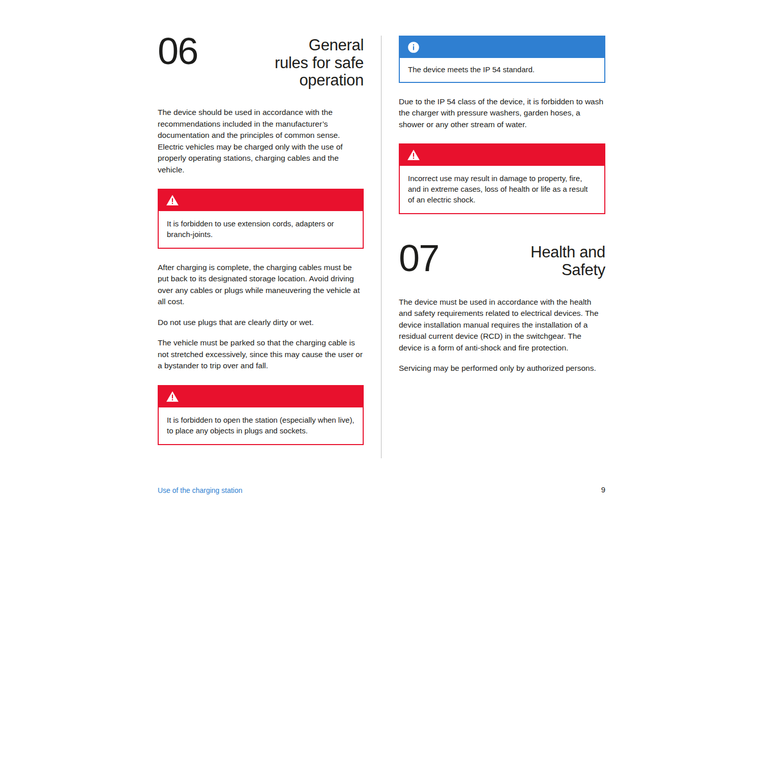06
General
rules for safe
operation
The device should be used in accordance with the recommendations included in the manufacturer’s documentation and the principles of common sense. Electric vehicles may be charged only with the use of properly operating stations, charging cables and the vehicle.
It is forbidden to use extension cords, adapters or branch-joints.
After charging is complete, the charging cables must be put back to its designated storage location. Avoid driving over any cables or plugs while maneuvering the vehicle at all cost.
Do not use plugs that are clearly dirty or wet.
The vehicle must be parked so that the charging cable is not stretched excessively, since this may cause the user or a bystander to trip over and fall.
It is forbidden to open the station (especially when live), to place any objects in plugs and sockets.
The device meets the IP 54 standard.
Due to the IP 54 class of the device, it is forbidden to wash the charger with pressure washers, garden hoses, a shower or any other stream of water.
Incorrect use may result in damage to property, fire, and in extreme cases, loss of health or life as a result of an electric shock.
07
Health and
Safety
The device must be used in accordance with the health and safety requirements related to electrical devices. The device installation manual requires the installation of a residual current device (RCD) in the switchgear. The device is a form of anti-shock and fire protection.
Servicing may be performed only by authorized persons.
Use of the charging station
9